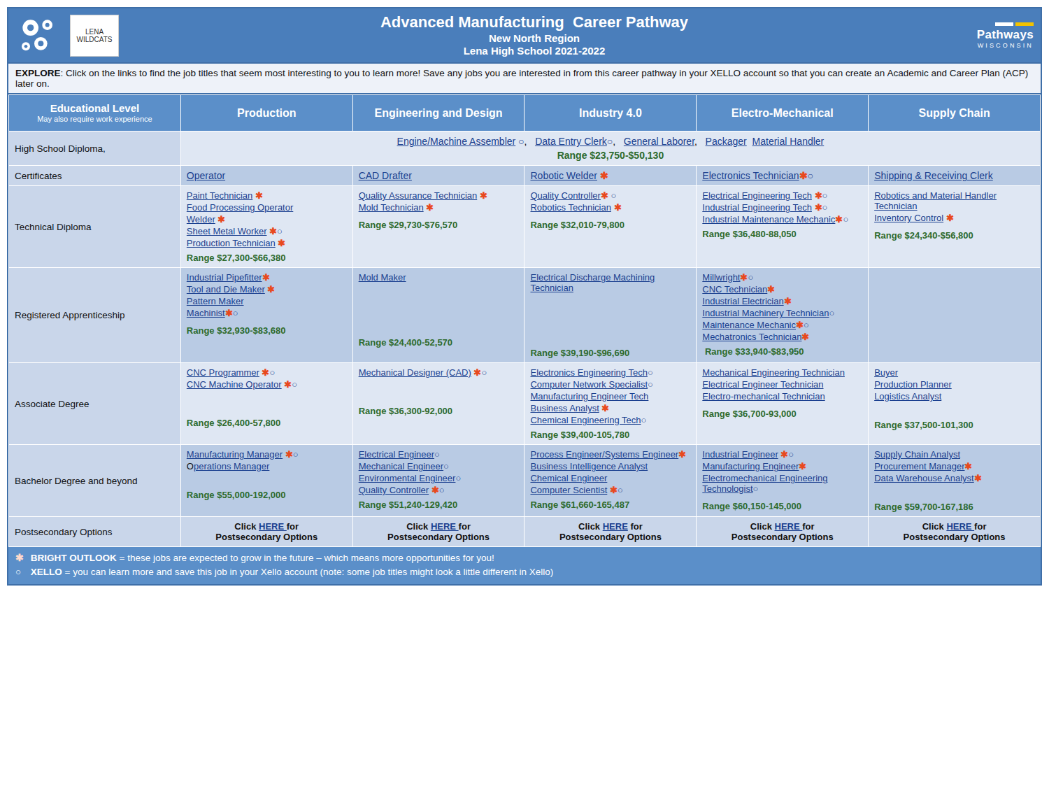LENA
WILDCATS
Advanced Manufacturing Career Pathway New North Region Lena High School 2021-2022
Pathways
WISCONSIN
EXPLORE: Click on the links to find the job titles that seem most interesting to you to learn more! Save any jobs you are interested in from this career pathway in your XELLO account so that you can create an Academic and Career Plan (ACP) later on.
| Educational Level May also require work experience | Production | Engineering and Design | Industry 4.0 | Electro-Mechanical | Supply Chain |
| --- | --- | --- | --- | --- | --- |
| High School Diploma, | Engine/Machine Assembler ○ , Data Entry Clerk ○ , General Laborer , Packager Material Handler Range $23,750-$50,130 |
| Certificates | Operator | CAD Drafter | Robotic Welder ✱ | Electronics Technician ✱ ○ | Shipping & Receiving Clerk |
| Technical Diploma | Paint Technician ✱ Food Processing Operator Welder ✱ Sheet Metal Worker ✱ ○ Production Technician ✱ Range $27,300-$66,380 | Quality Assurance Technician ✱ Mold Technician ✱ Range $29,730-$76,570 | Quality Controller ✱ ○ Robotics Technician ✱ Range $32,010-79,800 | Electrical Engineering Tech ✱ ○ Industrial Engineering Tech ✱ ○ Industrial Maintenance Mechanic ✱ ○ Range $36,480-88,050 | Robotics and Material Handler Technician Inventory Control ✱ Range $24,340-$56,800 |
| Registered Apprenticeship | Industrial Pipefitter ✱ Tool and Die Maker ✱ Pattern Maker Machinist ✱ ○ Range $32,930-$83,680 | Mold Maker Range $24,400-52,570 | Electrical Discharge Machining Technician Range $39,190-$96,690 | Millwright ✱ ○ CNC Technician ✱ Industrial Electrician ✱ Industrial Machinery Technician ○ Maintenance Mechanic ✱ ○ Mechatronics Technician ✱ Range $33,940-$83,950 | |
| Associate Degree | CNC Programmer ✱ ○ CNC Machine Operator ✱ ○ Range $26,400-57,800 | Mechanical Designer (CAD) ✱ ○ Range $36,300-92,000 | Electronics Engineering Tech ○ Computer Network Specialist ○ Manufacturing Engineer Tech Business Analyst ✱ Chemical Engineering Tech ○ Range $39,400-105,780 | Mechanical Engineering Technician Electrical Engineer Technician Electro-mechanical Technician Range $36,700-93,000 | Buyer Production Planner Logistics Analyst Range $37,500-101,300 |
| Bachelor Degree and beyond | Manufacturing Manager ✱ ○ O perations Manager Range $55,000-192,000 | Electrical Engineer ○ Mechanical Engineer ○ Environmental Engineer ○ Quality Controller ✱ ○ Range $51,240-129,420 | Process Engineer/Systems Engineer ✱ Business Intelligence Analyst Chemical Engineer Computer Scientist ✱ ○ Range $61,660-165,487 | Industrial Engineer ✱ ○ Manufacturing Engineer ✱ Electromechanical Engineering Technologist ○ Range $60,150-145,000 | Supply Chain Analyst Procurement Manager ✱ Data Warehouse Analyst ✱ Range $59,700-167,186 |
| Postsecondary Options | Click HERE for Postsecondary Options | Click HERE for Postsecondary Options | Click HERE for Postsecondary Options | Click HERE for Postsecondary Options | Click HERE for Postsecondary Options |
✱ BRIGHT OUTLOOK = these jobs are expected to grow in the future – which means more opportunities for you!
○ XELLO = you can learn more and save this job in your Xello account (note: some job titles might look a little different in Xello)